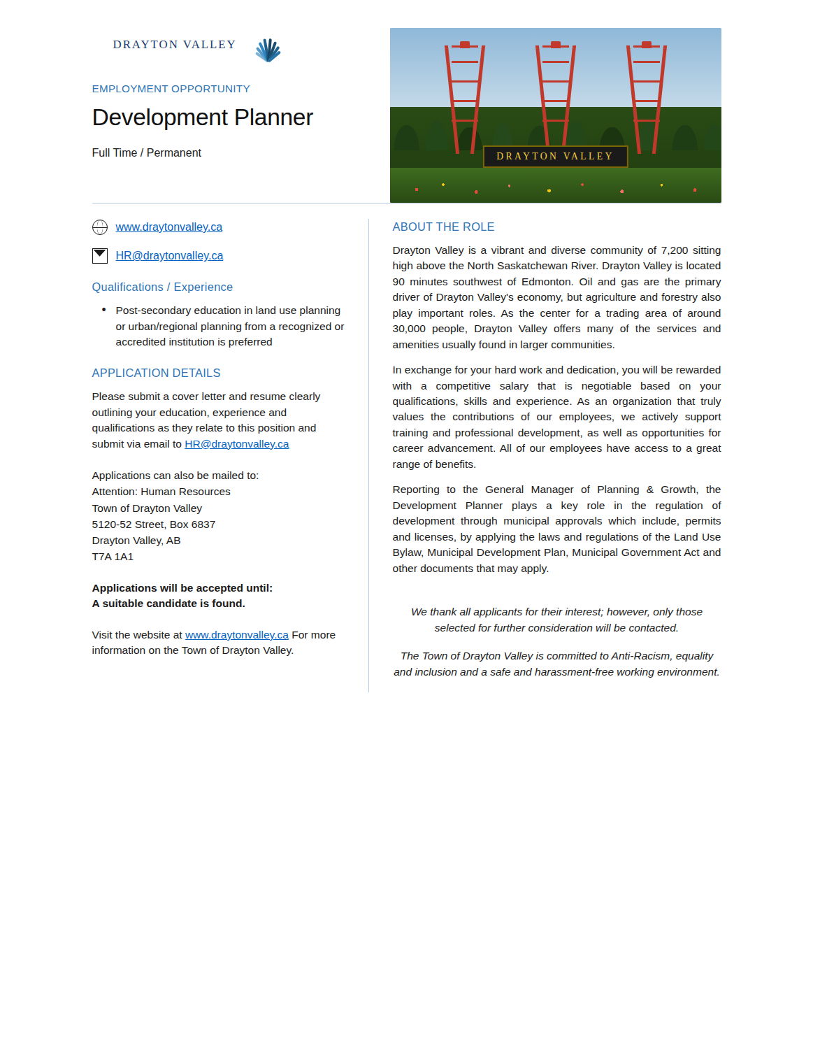DRAYTON VALLEY
EMPLOYMENT OPPORTUNITY
Development Planner
Full Time / Permanent
DRAYTON VALLEY
www.draytonvalley.ca
HR@draytonvalley.ca
Qualifications / Experience
Post-secondary education in land use planning or urban/regional planning from a recognized or accredited institution is preferred
APPLICATION DETAILS
Please submit a cover letter and resume clearly outlining your education, experience and qualifications as they relate to this position and submit via email to HR@draytonvalley.ca
Applications can also be mailed to:
Attention: Human Resources
Town of Drayton Valley
5120-52 Street, Box 6837
Drayton Valley, AB
T7A 1A1
Applications will be accepted until:
A suitable candidate is found.
Visit the website at www.draytonvalley.ca For more information on the Town of Drayton Valley.
ABOUT THE ROLE
Drayton Valley is a vibrant and diverse community of 7,200 sitting high above the North Saskatchewan River. Drayton Valley is located 90 minutes southwest of Edmonton. Oil and gas are the primary driver of Drayton Valley's economy, but agriculture and forestry also play important roles. As the center for a trading area of around 30,000 people, Drayton Valley offers many of the services and amenities usually found in larger communities.
In exchange for your hard work and dedication, you will be rewarded with a competitive salary that is negotiable based on your qualifications, skills and experience. As an organization that truly values the contributions of our employees, we actively support training and professional development, as well as opportunities for career advancement. All of our employees have access to a great range of benefits.
Reporting to the General Manager of Planning & Growth, the Development Planner plays a key role in the regulation of development through municipal approvals which include, permits and licenses, by applying the laws and regulations of the Land Use Bylaw, Municipal Development Plan, Municipal Government Act and other documents that may apply.
We thank all applicants for their interest; however, only those selected for further consideration will be contacted.
The Town of Drayton Valley is committed to Anti-Racism, equality and inclusion and a safe and harassment-free working environment.